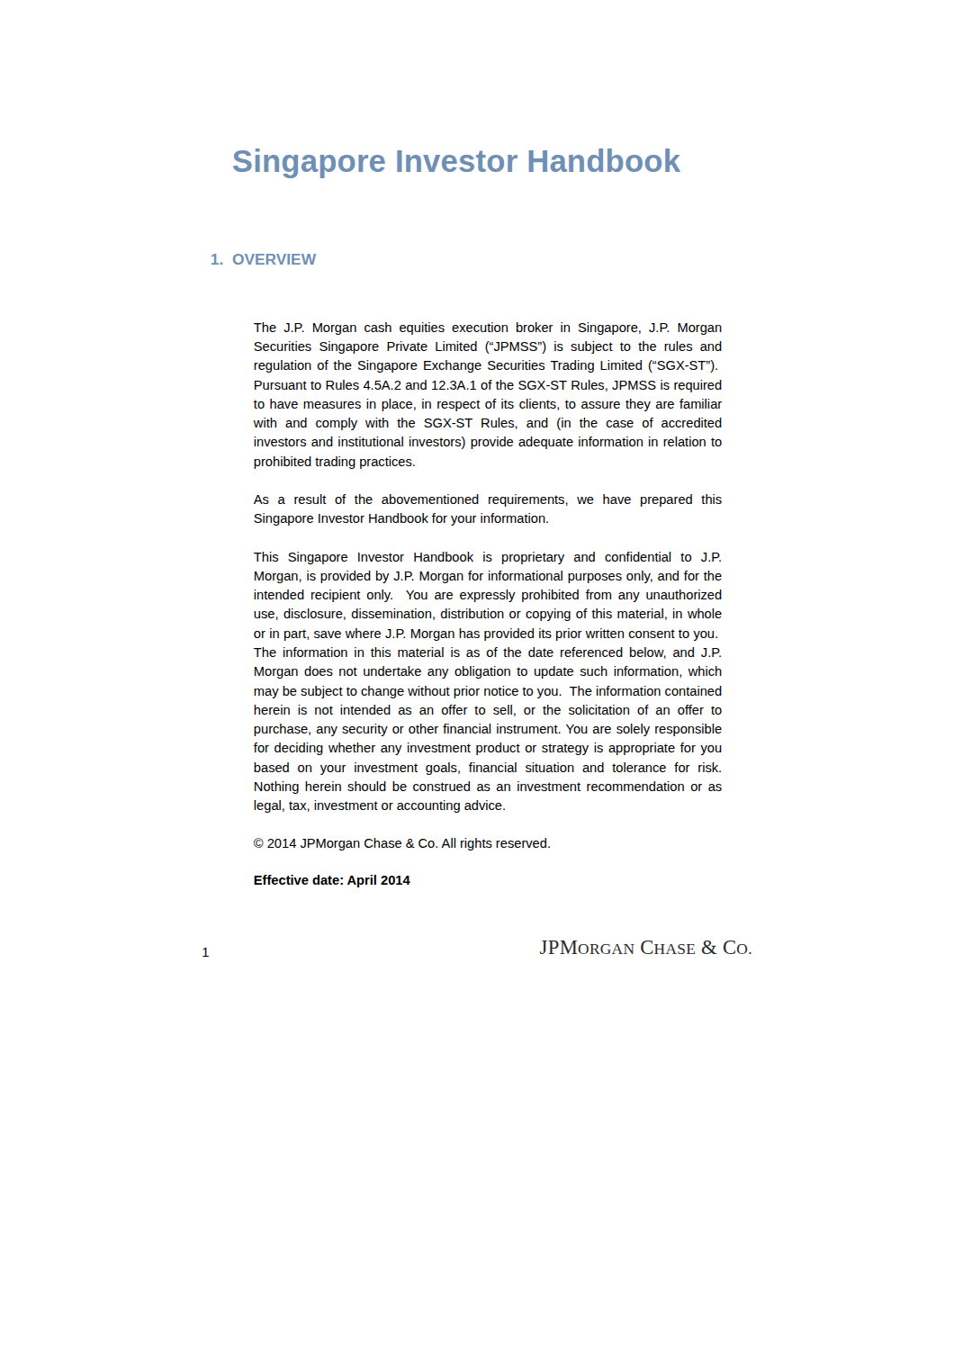Singapore Investor Handbook
1. Overview
The J.P. Morgan cash equities execution broker in Singapore, J.P. Morgan Securities Singapore Private Limited (“JPMSS”) is subject to the rules and regulation of the Singapore Exchange Securities Trading Limited (“SGX-ST”). Pursuant to Rules 4.5A.2 and 12.3A.1 of the SGX-ST Rules, JPMSS is required to have measures in place, in respect of its clients, to assure they are familiar with and comply with the SGX-ST Rules, and (in the case of accredited investors and institutional investors) provide adequate information in relation to prohibited trading practices.
As a result of the abovementioned requirements, we have prepared this Singapore Investor Handbook for your information.
This Singapore Investor Handbook is proprietary and confidential to J.P. Morgan, is provided by J.P. Morgan for informational purposes only, and for the intended recipient only. You are expressly prohibited from any unauthorized use, disclosure, dissemination, distribution or copying of this material, in whole or in part, save where J.P. Morgan has provided its prior written consent to you. The information in this material is as of the date referenced below, and J.P. Morgan does not undertake any obligation to update such information, which may be subject to change without prior notice to you. The information contained herein is not intended as an offer to sell, or the solicitation of an offer to purchase, any security or other financial instrument. You are solely responsible for deciding whether any investment product or strategy is appropriate for you based on your investment goals, financial situation and tolerance for risk. Nothing herein should be construed as an investment recommendation or as legal, tax, investment or accounting advice.
© 2014 JPMorgan Chase & Co. All rights reserved.
Effective date: April 2014
1
JPMORGAN CHASE & CO.